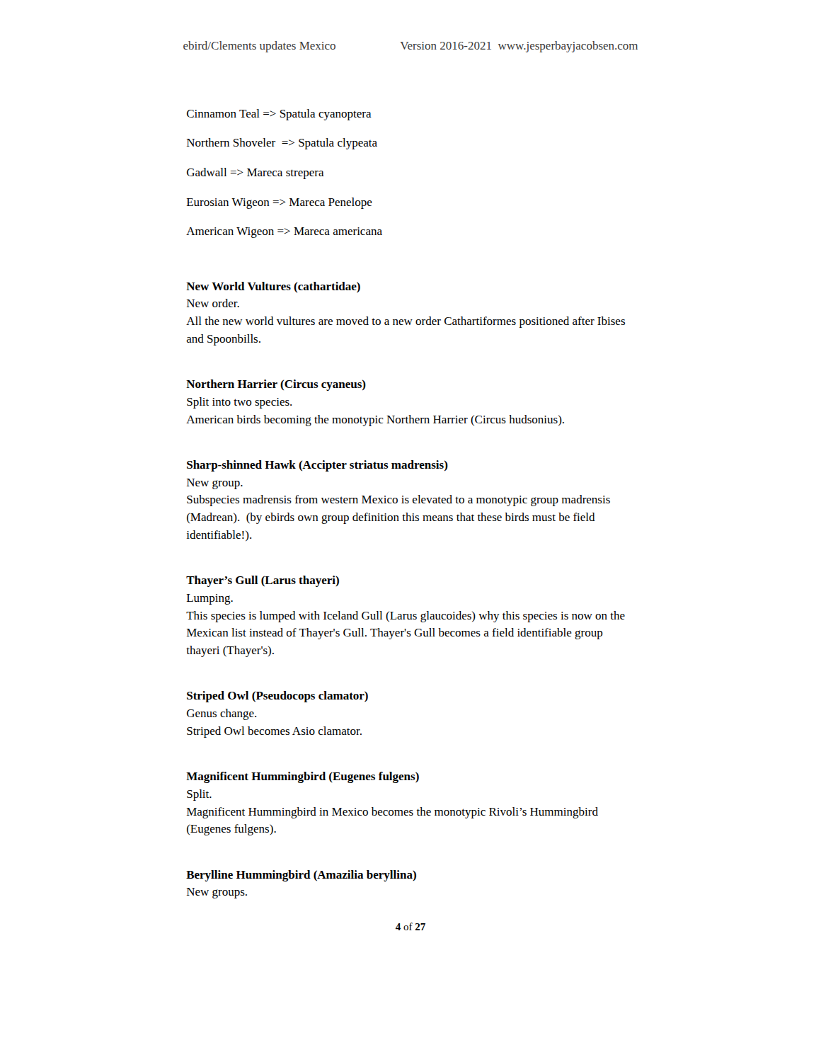ebird/Clements updates Mexico
Version 2016-2021 www.jesperbayjacobsen.com
Cinnamon Teal => Spatula cyanoptera
Northern Shoveler => Spatula clypeata
Gadwall => Mareca strepera
Eurosian Wigeon => Mareca Penelope
American Wigeon => Mareca americana
New World Vultures (cathartidae)
New order.
All the new world vultures are moved to a new order Cathartiformes positioned after Ibises and Spoonbills.
Northern Harrier (Circus cyaneus)
Split into two species.
American birds becoming the monotypic Northern Harrier (Circus hudsonius).
Sharp-shinned Hawk (Accipter striatus madrensis)
New group.
Subspecies madrensis from western Mexico is elevated to a monotypic group madrensis (Madrean). (by ebirds own group definition this means that these birds must be field identifiable!).
Thayer’s Gull (Larus thayeri)
Lumping.
This species is lumped with Iceland Gull (Larus glaucoides) why this species is now on the Mexican list instead of Thayer's Gull. Thayer's Gull becomes a field identifiable group thayeri (Thayer's).
Striped Owl (Pseudocops clamator)
Genus change.
Striped Owl becomes Asio clamator.
Magnificent Hummingbird (Eugenes fulgens)
Split.
Magnificent Hummingbird in Mexico becomes the monotypic Rivoli’s Hummingbird (Eugenes fulgens).
Berylline Hummingbird (Amazilia beryllina)
New groups.
4 of 27